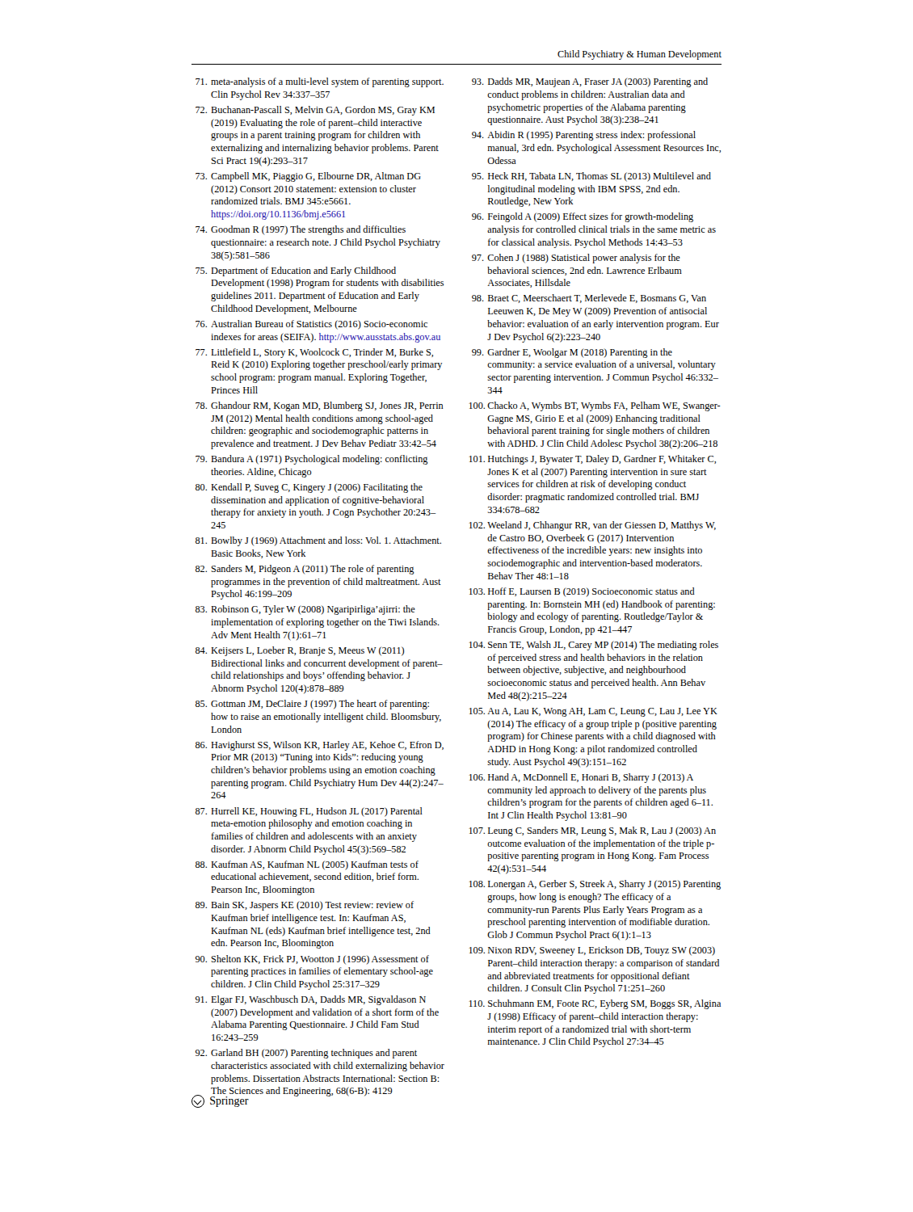Child Psychiatry & Human Development
71. meta-analysis of a multi-level system of parenting support. Clin Psychol Rev 34:337–357
72. Buchanan-Pascall S, Melvin GA, Gordon MS, Gray KM (2019) Evaluating the role of parent–child interactive groups in a parent training program for children with externalizing and internalizing behavior problems. Parent Sci Pract 19(4):293–317
73. Campbell MK, Piaggio G, Elbourne DR, Altman DG (2012) Consort 2010 statement: extension to cluster randomized trials. BMJ 345:e5661. https://doi.org/10.1136/bmj.e5661
74. Goodman R (1997) The strengths and difficulties questionnaire: a research note. J Child Psychol Psychiatry 38(5):581–586
75. Department of Education and Early Childhood Development (1998) Program for students with disabilities guidelines 2011. Department of Education and Early Childhood Development, Melbourne
76. Australian Bureau of Statistics (2016) Socio-economic indexes for areas (SEIFA). http://www.ausstats.abs.gov.au
77. Littlefield L, Story K, Woolcock C, Trinder M, Burke S, Reid K (2010) Exploring together preschool/early primary school program: program manual. Exploring Together, Princes Hill
78. Ghandour RM, Kogan MD, Blumberg SJ, Jones JR, Perrin JM (2012) Mental health conditions among school-aged children: geographic and sociodemographic patterns in prevalence and treatment. J Dev Behav Pediatr 33:42–54
79. Bandura A (1971) Psychological modeling: conflicting theories. Aldine, Chicago
80. Kendall P, Suveg C, Kingery J (2006) Facilitating the dissemination and application of cognitive-behavioral therapy for anxiety in youth. J Cogn Psychother 20:243–245
81. Bowlby J (1969) Attachment and loss: Vol. 1. Attachment. Basic Books, New York
82. Sanders M, Pidgeon A (2011) The role of parenting programmes in the prevention of child maltreatment. Aust Psychol 46:199–209
83. Robinson G, Tyler W (2008) Ngaripirliga’ajirri: the implementation of exploring together on the Tiwi Islands. Adv Ment Health 7(1):61–71
84. Keijsers L, Loeber R, Branje S, Meeus W (2011) Bidirectional links and concurrent development of parent–child relationships and boys’ offending behavior. J Abnorm Psychol 120(4):878–889
85. Gottman JM, DeClaire J (1997) The heart of parenting: how to raise an emotionally intelligent child. Bloomsbury, London
86. Havighurst SS, Wilson KR, Harley AE, Kehoe C, Efron D, Prior MR (2013) “Tuning into Kids”: reducing young children’s behavior problems using an emotion coaching parenting program. Child Psychiatry Hum Dev 44(2):247–264
87. Hurrell KE, Houwing FL, Hudson JL (2017) Parental meta-emotion philosophy and emotion coaching in families of children and adolescents with an anxiety disorder. J Abnorm Child Psychol 45(3):569–582
88. Kaufman AS, Kaufman NL (2005) Kaufman tests of educational achievement, second edition, brief form. Pearson Inc, Bloomington
89. Bain SK, Jaspers KE (2010) Test review: review of Kaufman brief intelligence test. In: Kaufman AS, Kaufman NL (eds) Kaufman brief intelligence test, 2nd edn. Pearson Inc, Bloomington
90. Shelton KK, Frick PJ, Wootton J (1996) Assessment of parenting practices in families of elementary school-age children. J Clin Child Psychol 25:317–329
91. Elgar FJ, Waschbusch DA, Dadds MR, Sigvaldason N (2007) Development and validation of a short form of the Alabama Parenting Questionnaire. J Child Fam Stud 16:243–259
92. Garland BH (2007) Parenting techniques and parent characteristics associated with child externalizing behavior problems. Dissertation Abstracts International: Section B: The Sciences and Engineering, 68(6-B): 4129
93. Dadds MR, Maujean A, Fraser JA (2003) Parenting and conduct problems in children: Australian data and psychometric properties of the Alabama parenting questionnaire. Aust Psychol 38(3):238–241
94. Abidin R (1995) Parenting stress index: professional manual, 3rd edn. Psychological Assessment Resources Inc, Odessa
95. Heck RH, Tabata LN, Thomas SL (2013) Multilevel and longitudinal modeling with IBM SPSS, 2nd edn. Routledge, New York
96. Feingold A (2009) Effect sizes for growth-modeling analysis for controlled clinical trials in the same metric as for classical analysis. Psychol Methods 14:43–53
97. Cohen J (1988) Statistical power analysis for the behavioral sciences, 2nd edn. Lawrence Erlbaum Associates, Hillsdale
98. Braet C, Meerschaert T, Merlevede E, Bosmans G, Van Leeuwen K, De Mey W (2009) Prevention of antisocial behavior: evaluation of an early intervention program. Eur J Dev Psychol 6(2):223–240
99. Gardner E, Woolgar M (2018) Parenting in the community: a service evaluation of a universal, voluntary sector parenting intervention. J Commun Psychol 46:332–344
100. Chacko A, Wymbs BT, Wymbs FA, Pelham WE, Swanger-Gagne MS, Girio E et al (2009) Enhancing traditional behavioral parent training for single mothers of children with ADHD. J Clin Child Adolesc Psychol 38(2):206–218
101. Hutchings J, Bywater T, Daley D, Gardner F, Whitaker C, Jones K et al (2007) Parenting intervention in sure start services for children at risk of developing conduct disorder: pragmatic randomized controlled trial. BMJ 334:678–682
102. Weeland J, Chhangur RR, van der Giessen D, Matthys W, de Castro BO, Overbeek G (2017) Intervention effectiveness of the incredible years: new insights into sociodemographic and intervention-based moderators. Behav Ther 48:1–18
103. Hoff E, Laursen B (2019) Socioeconomic status and parenting. In: Bornstein MH (ed) Handbook of parenting: biology and ecology of parenting. Routledge/Taylor & Francis Group, London, pp 421–447
104. Senn TE, Walsh JL, Carey MP (2014) The mediating roles of perceived stress and health behaviors in the relation between objective, subjective, and neighbourhood socioeconomic status and perceived health. Ann Behav Med 48(2):215–224
105. Au A, Lau K, Wong AH, Lam C, Leung C, Lau J, Lee YK (2014) The efficacy of a group triple p (positive parenting program) for Chinese parents with a child diagnosed with ADHD in Hong Kong: a pilot randomized controlled study. Aust Psychol 49(3):151–162
106. Hand A, McDonnell E, Honari B, Sharry J (2013) A community led approach to delivery of the parents plus children’s program for the parents of children aged 6–11. Int J Clin Health Psychol 13:81–90
107. Leung C, Sanders MR, Leung S, Mak R, Lau J (2003) An outcome evaluation of the implementation of the triple p-positive parenting program in Hong Kong. Fam Process 42(4):531–544
108. Lonergan A, Gerber S, Streek A, Sharry J (2015) Parenting groups, how long is enough? The efficacy of a community-run Parents Plus Early Years Program as a preschool parenting intervention of modifiable duration. Glob J Commun Psychol Pract 6(1):1–13
109. Nixon RDV, Sweeney L, Erickson DB, Touyz SW (2003) Parent–child interaction therapy: a comparison of standard and abbreviated treatments for oppositional defiant children. J Consult Clin Psychol 71:251–260
110. Schuhmann EM, Foote RC, Eyberg SM, Boggs SR, Algina J (1998) Efficacy of parent–child interaction therapy: interim report of a randomized trial with short-term maintenance. J Clin Child Psychol 27:34–45
Springer